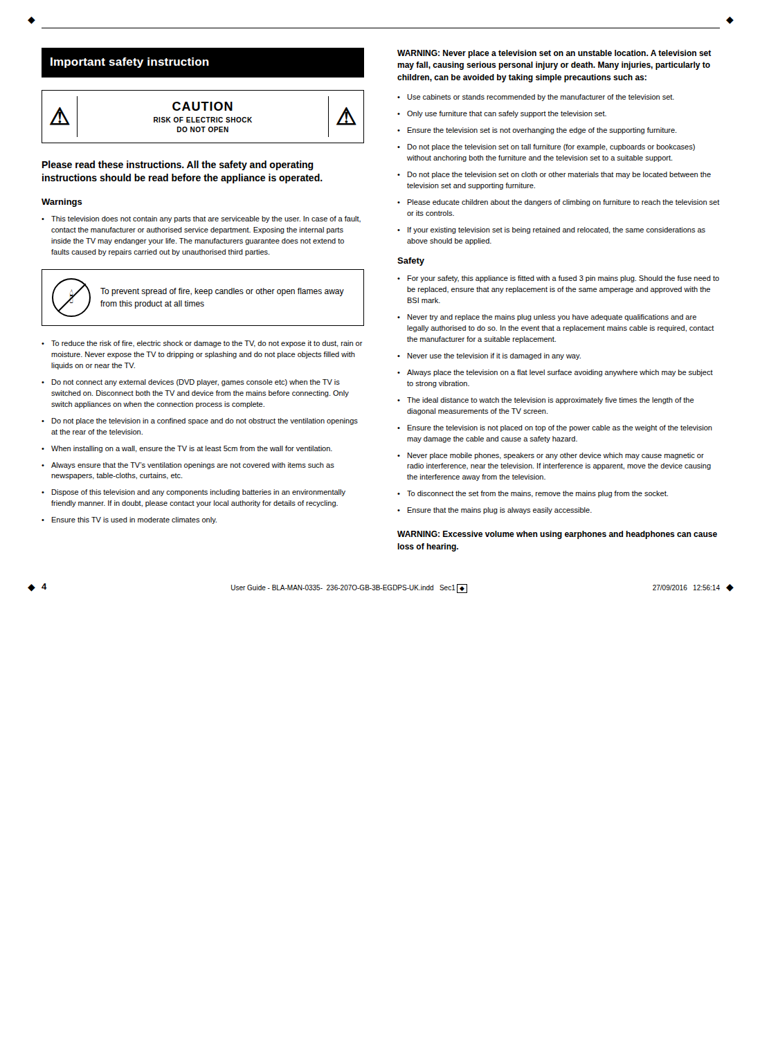◆ ◆ ◆ ◆
Important safety instruction
⚠
CAUTION RISK OF ELECTRIC SHOCK DO NOT OPEN
⚠
Please read these instructions. All the safety and operating instructions should be read before the appliance is operated.
Warnings
This television does not contain any parts that are serviceable by the user. In case of a fault, contact the manufacturer or authorised service department. Exposing the internal parts inside the TV may endanger your life. The manufacturers guarantee does not extend to faults caused by repairs carried out by unauthorised third parties.
🕯
To prevent spread of fire, keep candles or other open flames away from this product at all times
To reduce the risk of fire, electric shock or damage to the TV, do not expose it to dust, rain or moisture. Never expose the TV to dripping or splashing and do not place objects filled with liquids on or near the TV.
Do not connect any external devices (DVD player, games console etc) when the TV is switched on. Disconnect both the TV and device from the mains before connecting. Only switch appliances on when the connection process is complete.
Do not place the television in a confined space and do not obstruct the ventilation openings at the rear of the television.
When installing on a wall, ensure the TV is at least 5cm from the wall for ventilation.
Always ensure that the TV’s ventilation openings are not covered with items such as newspapers, table-cloths, curtains, etc.
Dispose of this television and any components including batteries in an environmentally friendly manner. If in doubt, please contact your local authority for details of recycling.
Ensure this TV is used in moderate climates only.
WARNING: Never place a television set on an unstable location. A television set may fall, causing serious personal injury or death. Many injuries, particularly to children, can be avoided by taking simple precautions such as:
Use cabinets or stands recommended by the manufacturer of the television set.
Only use furniture that can safely support the television set.
Ensure the television set is not overhanging the edge of the supporting furniture.
Do not place the television set on tall furniture (for example, cupboards or bookcases) without anchoring both the furniture and the television set to a suitable support.
Do not place the television set on cloth or other materials that may be located between the television set and supporting furniture.
Please educate children about the dangers of climbing on furniture to reach the television set or its controls.
If your existing television set is being retained and relocated, the same considerations as above should be applied.
Safety
For your safety, this appliance is fitted with a fused 3 pin mains plug. Should the fuse need to be replaced, ensure that any replacement is of the same amperage and approved with the BSI mark.
Never try and replace the mains plug unless you have adequate qualifications and are legally authorised to do so. In the event that a replacement mains cable is required, contact the manufacturer for a suitable replacement.
Never use the television if it is damaged in any way.
Always place the television on a flat level surface avoiding anywhere which may be subject to strong vibration.
The ideal distance to watch the television is approximately five times the length of the diagonal measurements of the TV screen.
Ensure the television is not placed on top of the power cable as the weight of the television may damage the cable and cause a safety hazard.
Never place mobile phones, speakers or any other device which may cause magnetic or radio interference, near the television. If interference is apparent, move the device causing the interference away from the television.
To disconnect the set from the mains, remove the mains plug from the socket.
Ensure that the mains plug is always easily accessible.
WARNING: Excessive volume when using earphones and headphones can cause loss of hearing.
4
User Guide - BLA-MAN-0335- 236-207O-GB-3B-EGDPS-UK.indd Sec1◆
27/09/2016 12:56:14